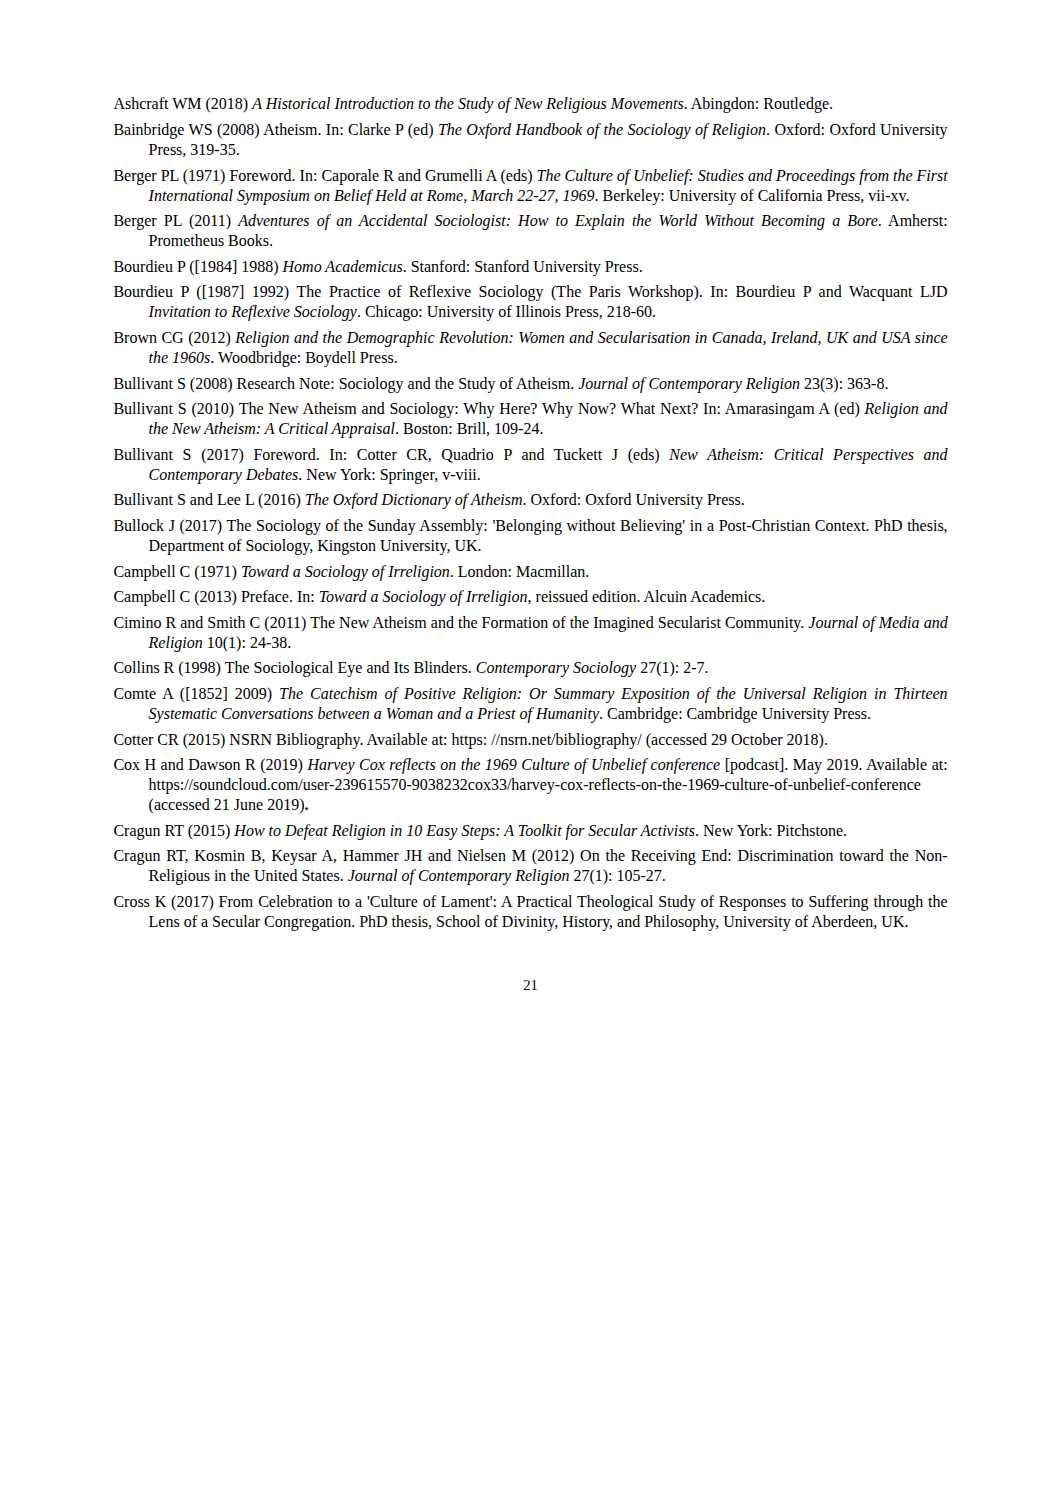Ashcraft WM (2018) A Historical Introduction to the Study of New Religious Movements. Abingdon: Routledge.
Bainbridge WS (2008) Atheism. In: Clarke P (ed) The Oxford Handbook of the Sociology of Religion. Oxford: Oxford University Press, 319-35.
Berger PL (1971) Foreword. In: Caporale R and Grumelli A (eds) The Culture of Unbelief: Studies and Proceedings from the First International Symposium on Belief Held at Rome, March 22-27, 1969. Berkeley: University of California Press, vii-xv.
Berger PL (2011) Adventures of an Accidental Sociologist: How to Explain the World Without Becoming a Bore. Amherst: Prometheus Books.
Bourdieu P ([1984] 1988) Homo Academicus. Stanford: Stanford University Press.
Bourdieu P ([1987] 1992) The Practice of Reflexive Sociology (The Paris Workshop). In: Bourdieu P and Wacquant LJD Invitation to Reflexive Sociology. Chicago: University of Illinois Press, 218-60.
Brown CG (2012) Religion and the Demographic Revolution: Women and Secularisation in Canada, Ireland, UK and USA since the 1960s. Woodbridge: Boydell Press.
Bullivant S (2008) Research Note: Sociology and the Study of Atheism. Journal of Contemporary Religion 23(3): 363-8.
Bullivant S (2010) The New Atheism and Sociology: Why Here? Why Now? What Next? In: Amarasingam A (ed) Religion and the New Atheism: A Critical Appraisal. Boston: Brill, 109-24.
Bullivant S (2017) Foreword. In: Cotter CR, Quadrio P and Tuckett J (eds) New Atheism: Critical Perspectives and Contemporary Debates. New York: Springer, v-viii.
Bullivant S and Lee L (2016) The Oxford Dictionary of Atheism. Oxford: Oxford University Press.
Bullock J (2017) The Sociology of the Sunday Assembly: 'Belonging without Believing' in a Post-Christian Context. PhD thesis, Department of Sociology, Kingston University, UK.
Campbell C (1971) Toward a Sociology of Irreligion. London: Macmillan.
Campbell C (2013) Preface. In: Toward a Sociology of Irreligion, reissued edition. Alcuin Academics.
Cimino R and Smith C (2011) The New Atheism and the Formation of the Imagined Secularist Community. Journal of Media and Religion 10(1): 24-38.
Collins R (1998) The Sociological Eye and Its Blinders. Contemporary Sociology 27(1): 2-7.
Comte A ([1852] 2009) The Catechism of Positive Religion: Or Summary Exposition of the Universal Religion in Thirteen Systematic Conversations between a Woman and a Priest of Humanity. Cambridge: Cambridge University Press.
Cotter CR (2015) NSRN Bibliography. Available at: https: //nsrn.net/bibliography/ (accessed 29 October 2018).
Cox H and Dawson R (2019) Harvey Cox reflects on the 1969 Culture of Unbelief conference [podcast]. May 2019. Available at: https://soundcloud.com/user-239615570-9038232cox33/harvey-cox-reflects-on-the-1969-culture-of-unbelief-conference (accessed 21 June 2019).
Cragun RT (2015) How to Defeat Religion in 10 Easy Steps: A Toolkit for Secular Activists. New York: Pitchstone.
Cragun RT, Kosmin B, Keysar A, Hammer JH and Nielsen M (2012) On the Receiving End: Discrimination toward the Non-Religious in the United States. Journal of Contemporary Religion 27(1): 105-27.
Cross K (2017) From Celebration to a 'Culture of Lament': A Practical Theological Study of Responses to Suffering through the Lens of a Secular Congregation. PhD thesis, School of Divinity, History, and Philosophy, University of Aberdeen, UK.
21